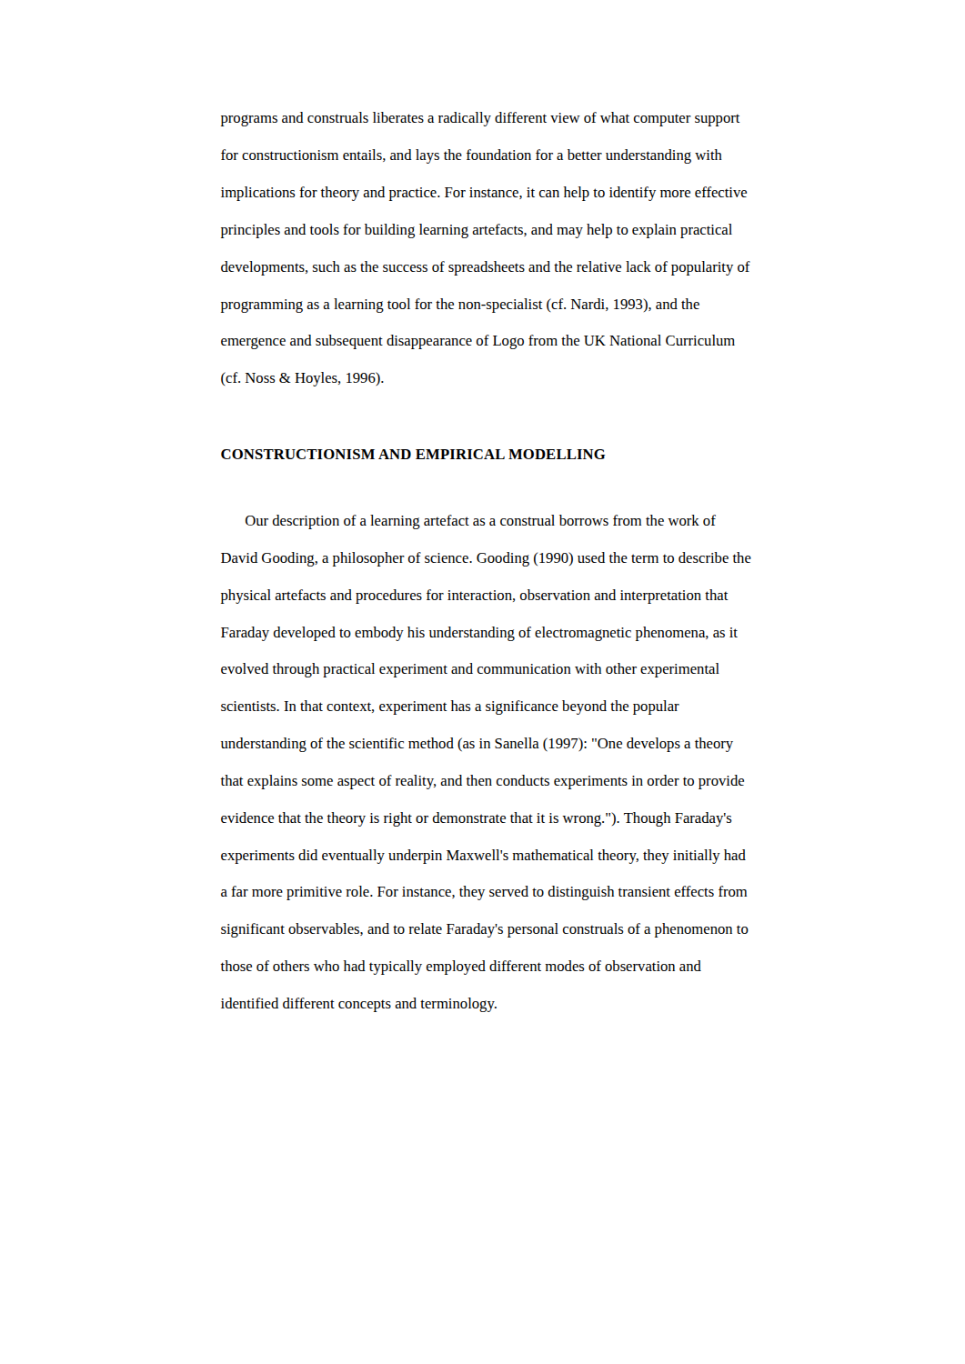programs and construals liberates a radically different view of what computer support for constructionism entails, and lays the foundation for a better understanding with implications for theory and practice. For instance, it can help to identify more effective principles and tools for building learning artefacts, and may help to explain practical developments, such as the success of spreadsheets and the relative lack of popularity of programming as a learning tool for the non-specialist (cf. Nardi, 1993), and the emergence and subsequent disappearance of Logo from the UK National Curriculum (cf. Noss & Hoyles, 1996).
Constructionism and Empirical Modelling
Our description of a learning artefact as a construal borrows from the work of David Gooding, a philosopher of science. Gooding (1990) used the term to describe the physical artefacts and procedures for interaction, observation and interpretation that Faraday developed to embody his understanding of electromagnetic phenomena, as it evolved through practical experiment and communication with other experimental scientists. In that context, experiment has a significance beyond the popular understanding of the scientific method (as in Sanella (1997): "One develops a theory that explains some aspect of reality, and then conducts experiments in order to provide evidence that the theory is right or demonstrate that it is wrong."). Though Faraday's experiments did eventually underpin Maxwell's mathematical theory, they initially had a far more primitive role. For instance, they served to distinguish transient effects from significant observables, and to relate Faraday's personal construals of a phenomenon to those of others who had typically employed different modes of observation and identified different concepts and terminology.